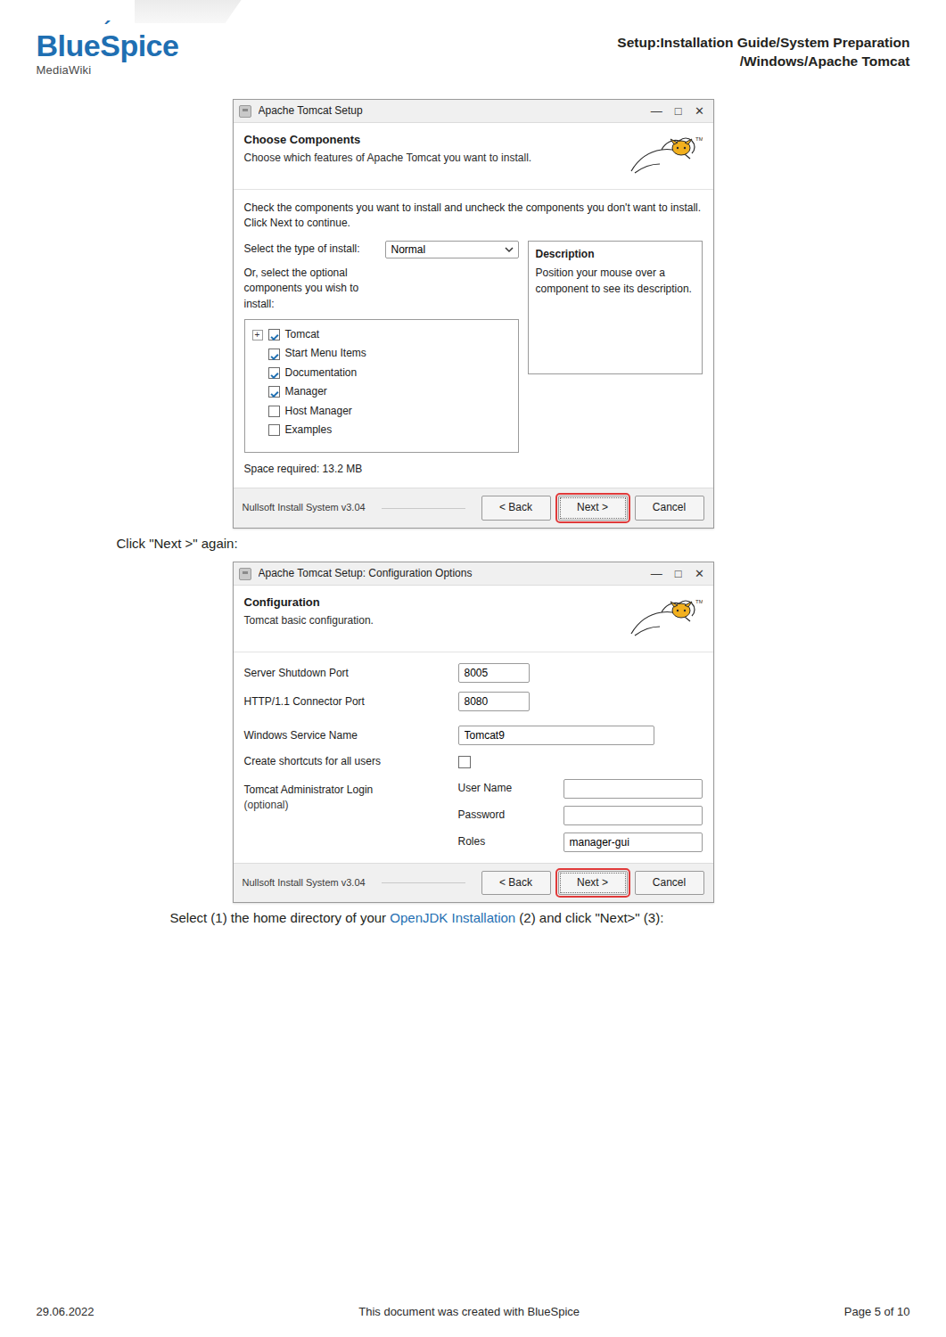Blue Spice
MediaWiki
Setup:Installation Guide/System Preparation /Windows/Apache Tomcat
Apache Tomcat Setup —□✕
Choose Components
Choose which features of Apache Tomcat you want to install.
TM
Check the components you want to install and uncheck the components you don't want to install. Click Next to continue.
Select the type of install:
Normal
Or, select the optional components you wish to install:
+ Tomcat
Start Menu Items
Documentation
Manager
Host Manager
Examples
Space required: 13.2 MB
Description
Position your mouse over a component to see its description.
Nullsoft Install System v3.04 < Back Next > Cancel
Click "Next >" again:
Apache Tomcat Setup: Configuration Options —□✕
Configuration
Tomcat basic configuration.
TM
Server Shutdown Port
HTTP/1.1 Connector Port
Windows Service Name
Create shortcuts for all users
Tomcat Administrator Login
(optional)
User Name
Password
Roles
Nullsoft Install System v3.04 < Back Next > Cancel
Select (1) the home directory of your OpenJDK Installation (2) and click "Next>" (3):
29.06.2022
This document was created with BlueSpice
Page 5 of 10